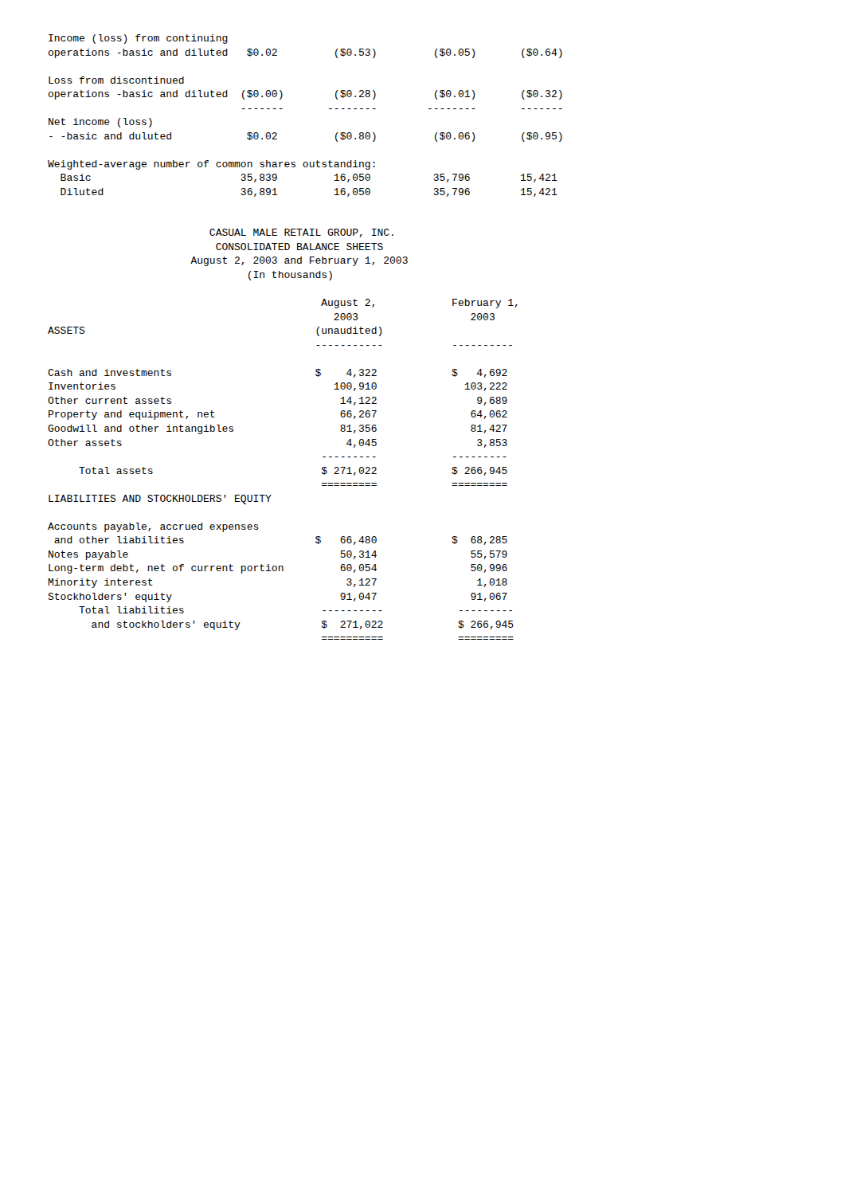Income (loss) from continuing
operations -basic and diluted   $0.02         ($0.53)         ($0.05)       ($0.64)

Loss from discontinued
operations -basic and diluted  ($0.00)        ($0.28)         ($0.01)       ($0.32)
                               -------       --------        --------       -------
Net income (loss)
- -basic and duluted            $0.02         ($0.80)         ($0.06)       ($0.95)

Weighted-average number of common shares outstanding:
  Basic                        35,839         16,050          35,796        15,421
  Diluted                      36,891         16,050          35,796        15,421
                          CASUAL MALE RETAIL GROUP, INC.
                           CONSOLIDATED BALANCE SHEETS
                       August 2, 2003 and February 1, 2003
                                (In thousands)

                                            August 2,            February 1,
                                              2003                  2003
ASSETS                                     (unaudited)
                                           -----------           ----------

Cash and investments                       $    4,322            $   4,692
Inventories                                   100,910              103,222
Other current assets                           14,122                9,689
Property and equipment, net                    66,267               64,062
Goodwill and other intangibles                 81,356               81,427
Other assets                                    4,045                3,853
                                            ---------            ---------
     Total assets                           $ 271,022            $ 266,945
                                            =========            =========
LIABILITIES AND STOCKHOLDERS' EQUITY

Accounts payable, accrued expenses
 and other liabilities                     $   66,480            $  68,285
Notes payable                                  50,314               55,579
Long-term debt, net of current portion         60,054               50,996
Minority interest                               3,127                1,018
Stockholders' equity                           91,047               91,067
     Total liabilities                      ----------            ---------
       and stockholders' equity             $  271,022            $ 266,945
                                            ==========            =========